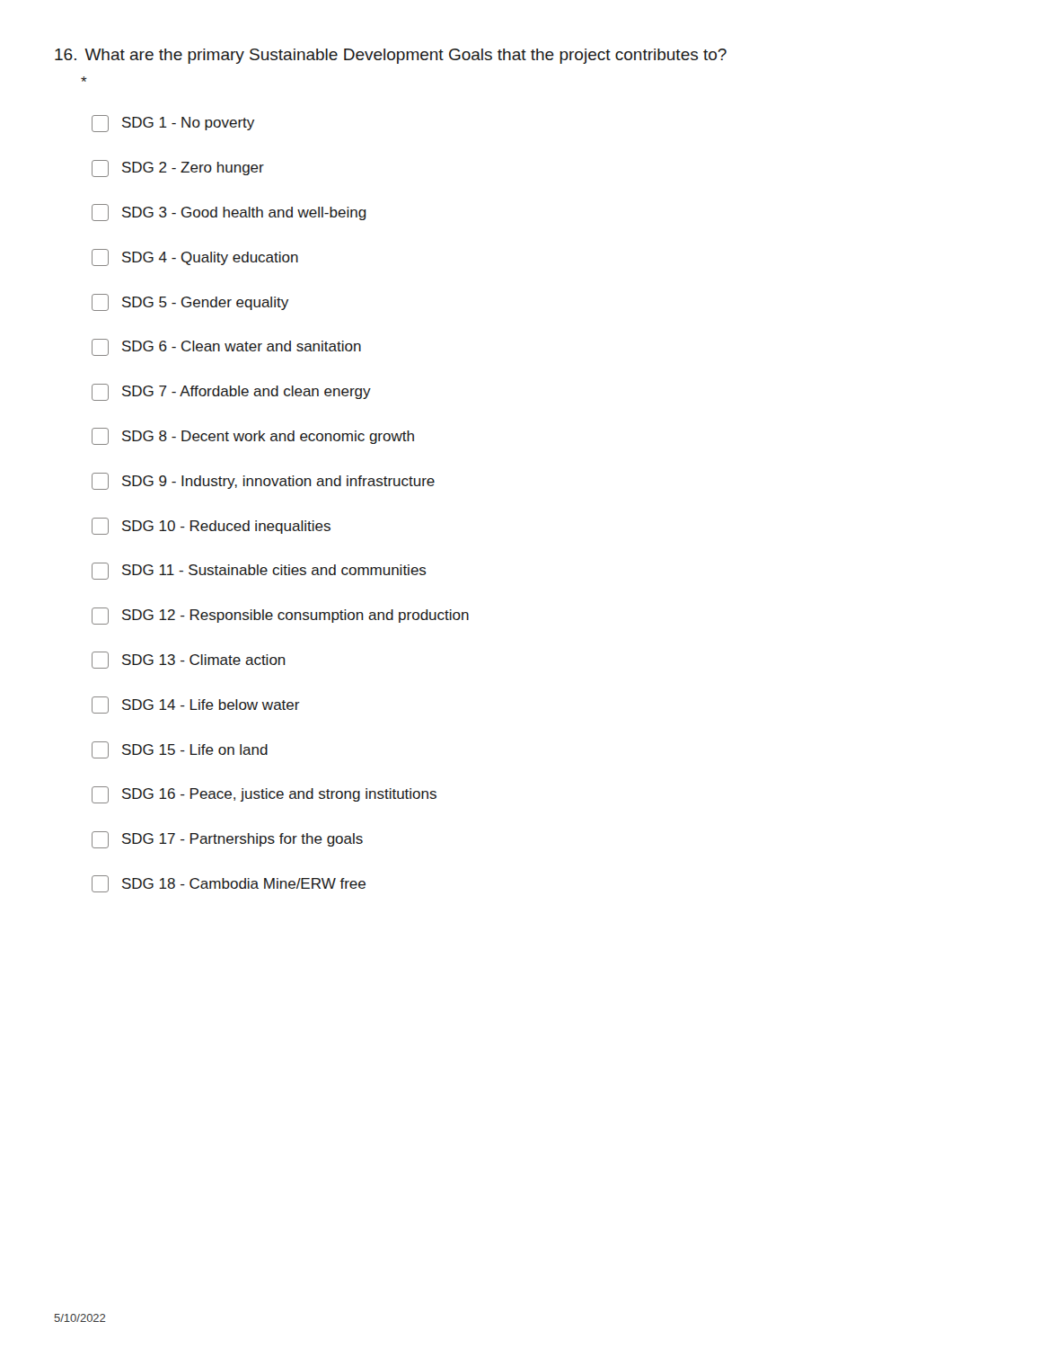16. What are the primary Sustainable Development Goals that the project contributes to?
*
SDG 1 - No poverty
SDG 2 - Zero hunger
SDG 3 - Good health and well-being
SDG 4 - Quality education
SDG 5 - Gender equality
SDG 6 - Clean water and sanitation
SDG 7 - Affordable and clean energy
SDG 8 - Decent work and economic growth
SDG 9 - Industry, innovation and infrastructure
SDG 10 - Reduced inequalities
SDG 11 - Sustainable cities and communities
SDG 12 - Responsible consumption and production
SDG 13 - Climate action
SDG 14 - Life below water
SDG 15 - Life on land
SDG 16 - Peace, justice and strong institutions
SDG 17 - Partnerships for the goals
SDG 18 - Cambodia Mine/ERW free
5/10/2022